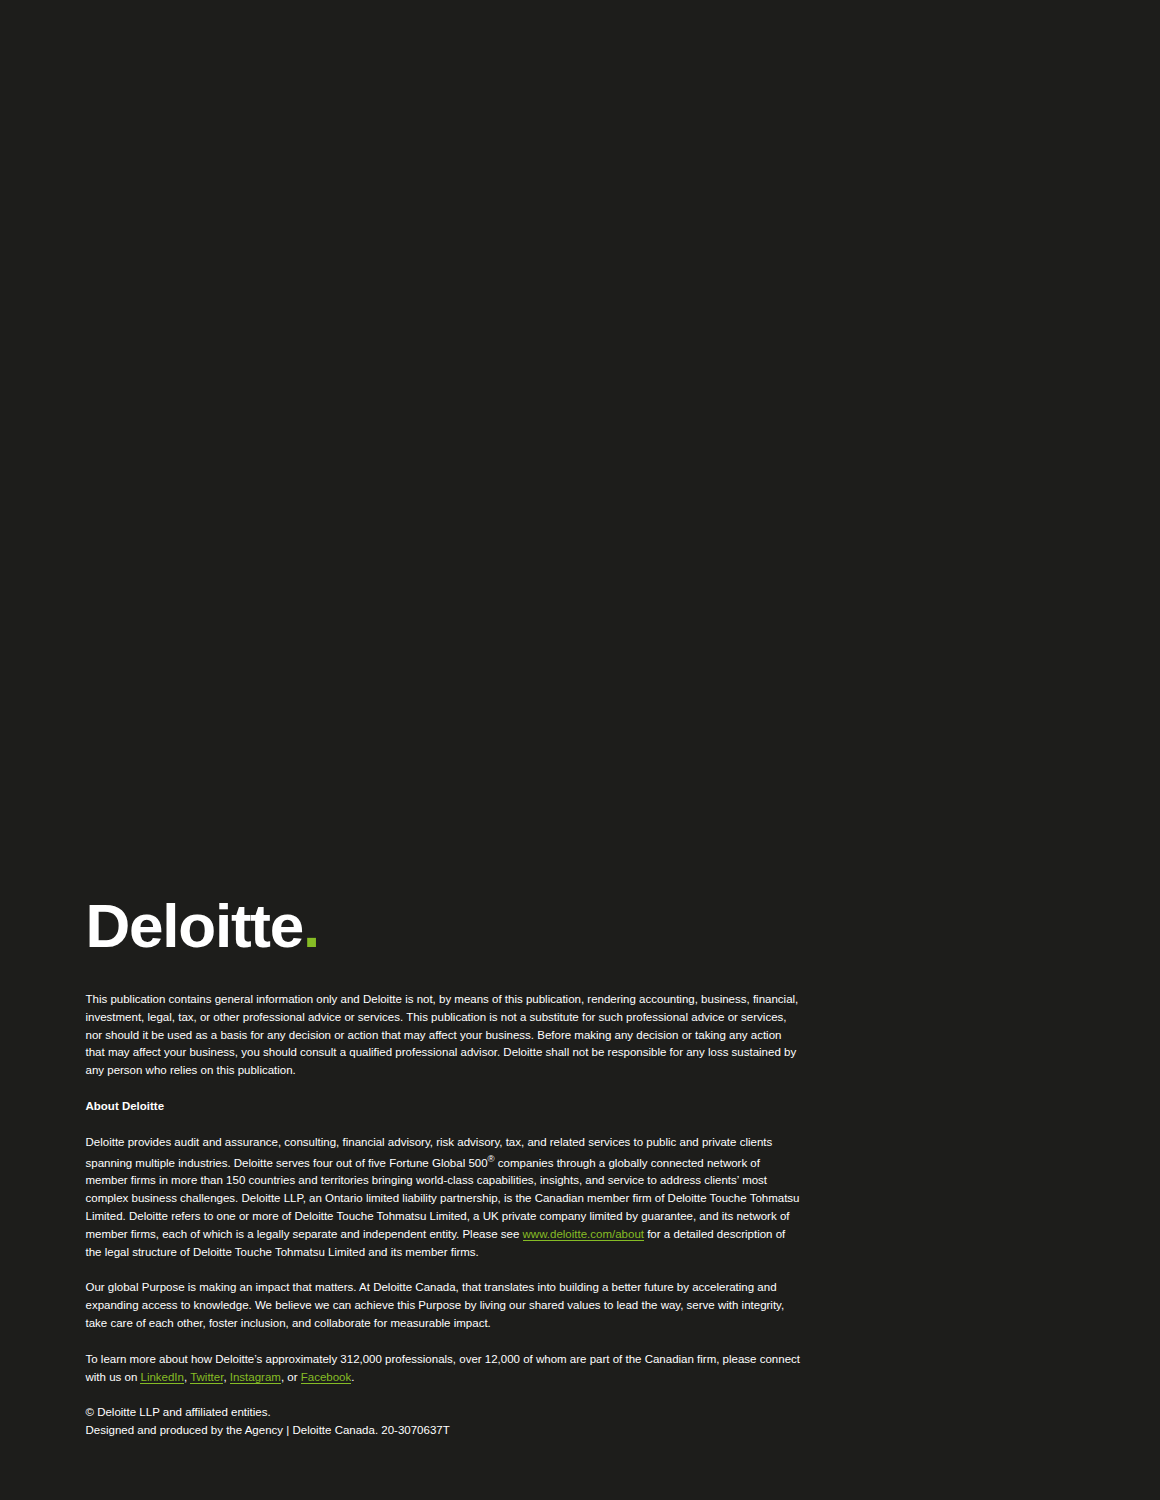Deloitte.
This publication contains general information only and Deloitte is not, by means of this publication, rendering accounting, business, financial, investment, legal, tax, or other professional advice or services. This publication is not a substitute for such professional advice or services, nor should it be used as a basis for any decision or action that may affect your business. Before making any decision or taking any action that may affect your business, you should consult a qualified professional advisor. Deloitte shall not be responsible for any loss sustained by any person who relies on this publication.
About Deloitte
Deloitte provides audit and assurance, consulting, financial advisory, risk advisory, tax, and related services to public and private clients spanning multiple industries. Deloitte serves four out of five Fortune Global 500® companies through a globally connected network of member firms in more than 150 countries and territories bringing world-class capabilities, insights, and service to address clients’ most complex business challenges. Deloitte LLP, an Ontario limited liability partnership, is the Canadian member firm of Deloitte Touche Tohmatsu Limited. Deloitte refers to one or more of Deloitte Touche Tohmatsu Limited, a UK private company limited by guarantee, and its network of member firms, each of which is a legally separate and independent entity. Please see www.deloitte.com/about for a detailed description of the legal structure of Deloitte Touche Tohmatsu Limited and its member firms.
Our global Purpose is making an impact that matters. At Deloitte Canada, that translates into building a better future by accelerating and expanding access to knowledge. We believe we can achieve this Purpose by living our shared values to lead the way, serve with integrity, take care of each other, foster inclusion, and collaborate for measurable impact.
To learn more about how Deloitte’s approximately 312,000 professionals, over 12,000 of whom are part of the Canadian firm, please connect with us on LinkedIn, Twitter, Instagram, or Facebook.
© Deloitte LLP and affiliated entities.
Designed and produced by the Agency | Deloitte Canada. 20-3070637T